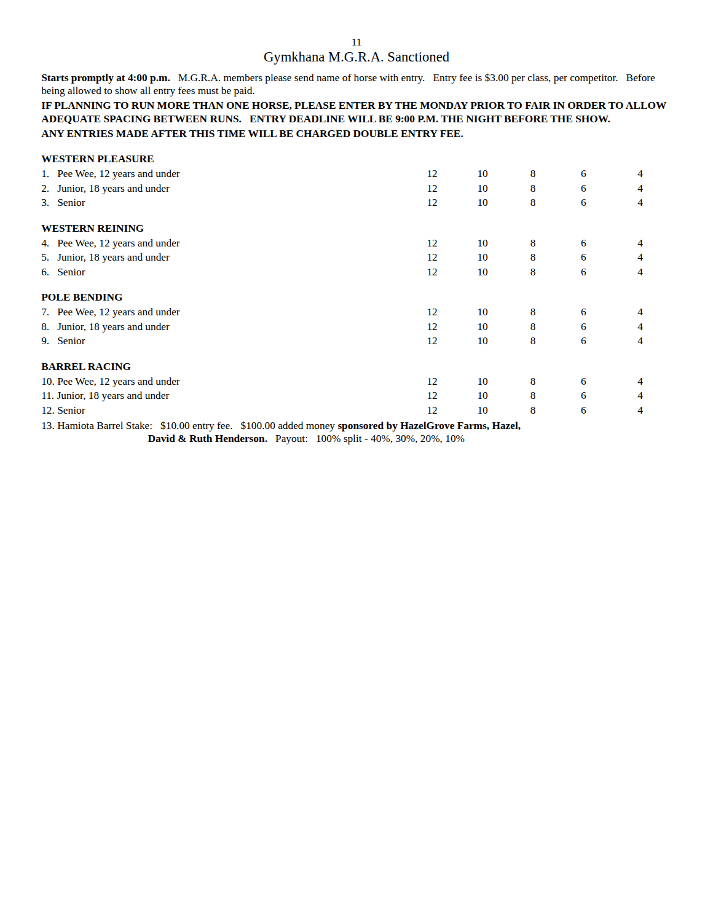11
Gymkhana M.G.R.A. Sanctioned
Starts promptly at 4:00 p.m. M.G.R.A. members please send name of horse with entry. Entry fee is $3.00 per class, per competitor. Before being allowed to show all entry fees must be paid.
IF PLANNING TO RUN MORE THAN ONE HORSE, PLEASE ENTER BY THE MONDAY PRIOR TO FAIR IN ORDER TO ALLOW ADEQUATE SPACING BETWEEN RUNS. ENTRY DEADLINE WILL BE 9:00 P.M. THE NIGHT BEFORE THE SHOW.
ANY ENTRIES MADE AFTER THIS TIME WILL BE CHARGED DOUBLE ENTRY FEE.
WESTERN PLEASURE
| 1. Pee Wee, 12 years and under | 12 | 10 | 8 | 6 | 4 |
| 2. Junior, 18 years and under | 12 | 10 | 8 | 6 | 4 |
| 3. Senior | 12 | 10 | 8 | 6 | 4 |
WESTERN REINING
| 4. Pee Wee, 12 years and under | 12 | 10 | 8 | 6 | 4 |
| 5. Junior, 18 years and under | 12 | 10 | 8 | 6 | 4 |
| 6. Senior | 12 | 10 | 8 | 6 | 4 |
POLE BENDING
| 7. Pee Wee, 12 years and under | 12 | 10 | 8 | 6 | 4 |
| 8. Junior, 18 years and under | 12 | 10 | 8 | 6 | 4 |
| 9. Senior | 12 | 10 | 8 | 6 | 4 |
BARREL RACING
| 10. Pee Wee, 12 years and under | 12 | 10 | 8 | 6 | 4 |
| 11. Junior, 18 years and under | 12 | 10 | 8 | 6 | 4 |
| 12. Senior | 12 | 10 | 8 | 6 | 4 |
13. Hamiota Barrel Stake: $10.00 entry fee. $100.00 added money sponsored by HazelGrove Farms, Hazel,
David & Ruth Henderson. Payout: 100% split - 40%, 30%, 20%, 10%